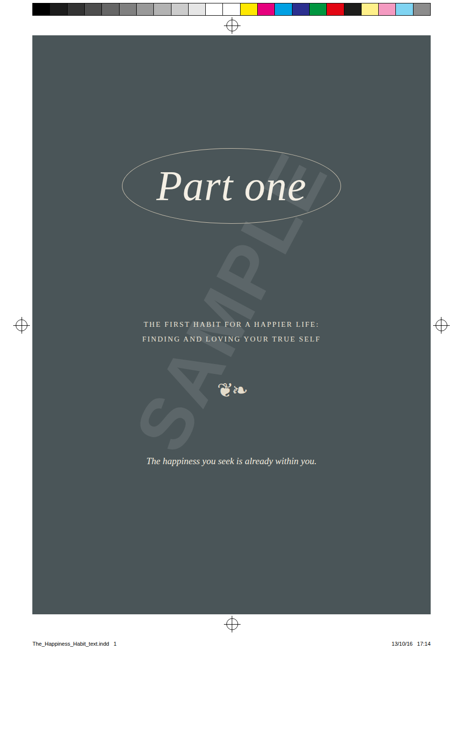SAMPLE
Part one
The first habit for a happier life:
Finding and loving your true self
❦❧
The happiness you seek is already within you.
The_Happiness_Habit_text.indd 1 13/10/16 17:14